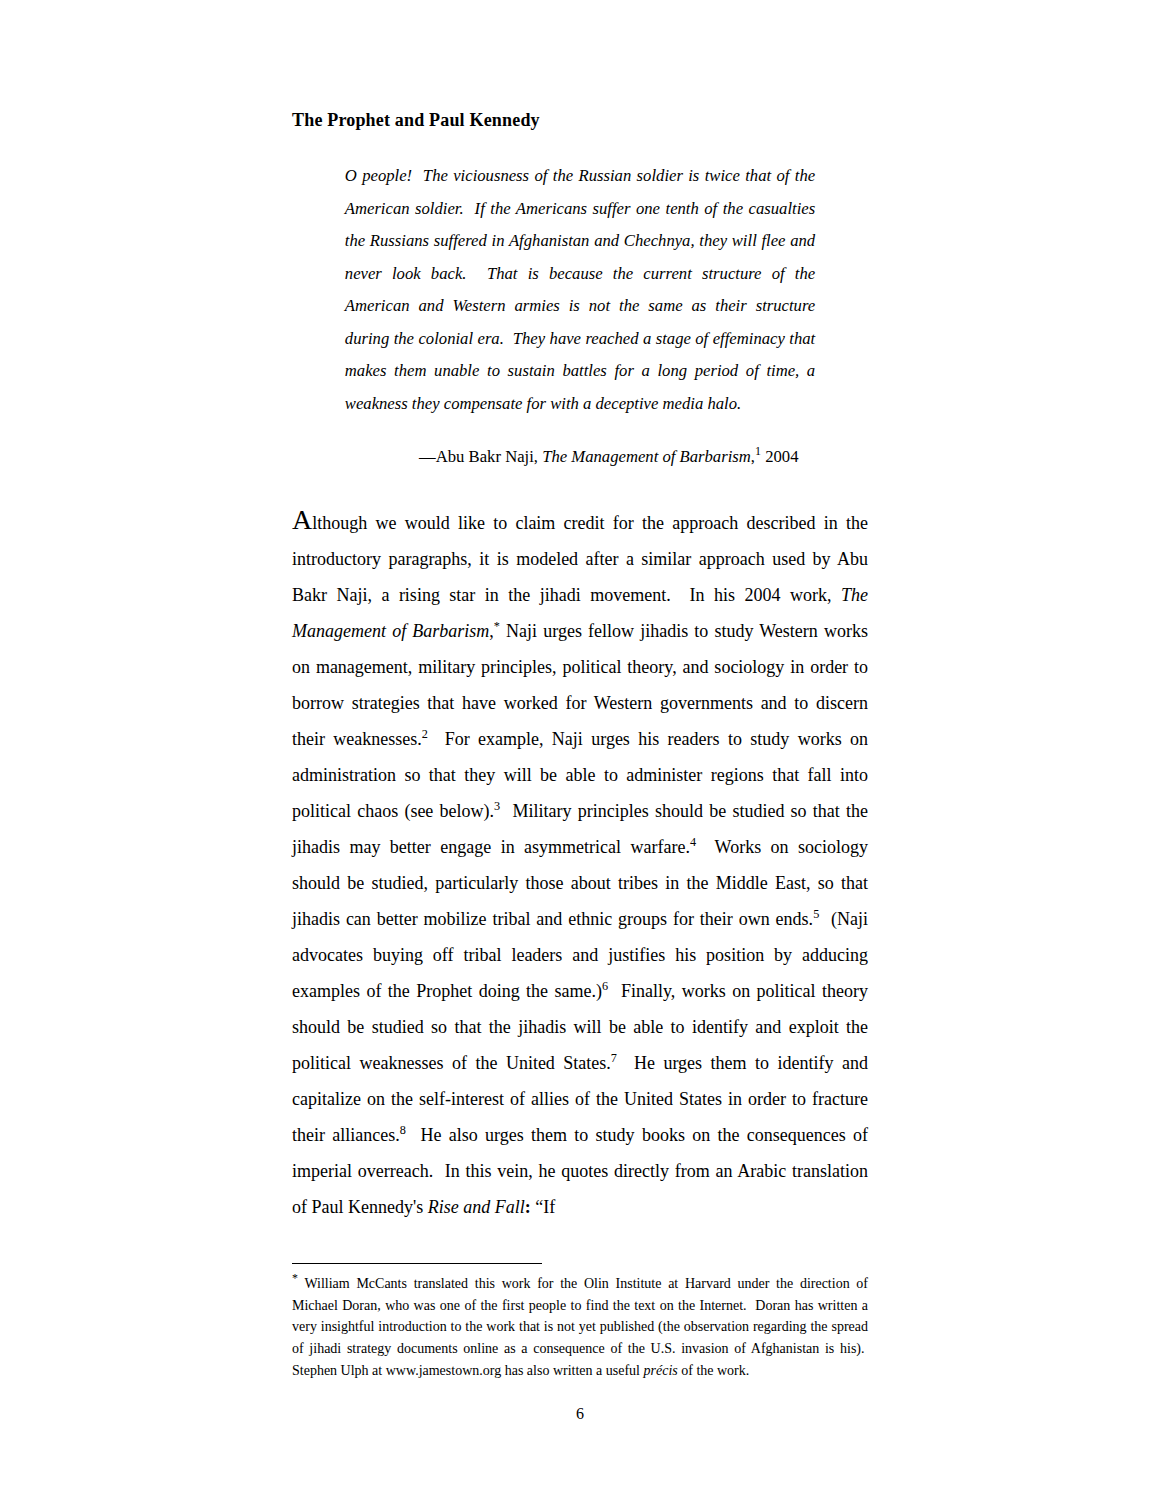The Prophet and Paul Kennedy
O people! The viciousness of the Russian soldier is twice that of the American soldier. If the Americans suffer one tenth of the casualties the Russians suffered in Afghanistan and Chechnya, they will flee and never look back. That is because the current structure of the American and Western armies is not the same as their structure during the colonial era. They have reached a stage of effeminacy that makes them unable to sustain battles for a long period of time, a weakness they compensate for with a deceptive media halo.
—Abu Bakr Naji, The Management of Barbarism,1 2004
Although we would like to claim credit for the approach described in the introductory paragraphs, it is modeled after a similar approach used by Abu Bakr Naji, a rising star in the jihadi movement. In his 2004 work, The Management of Barbarism,* Naji urges fellow jihadis to study Western works on management, military principles, political theory, and sociology in order to borrow strategies that have worked for Western governments and to discern their weaknesses.2 For example, Naji urges his readers to study works on administration so that they will be able to administer regions that fall into political chaos (see below).3 Military principles should be studied so that the jihadis may better engage in asymmetrical warfare.4 Works on sociology should be studied, particularly those about tribes in the Middle East, so that jihadis can better mobilize tribal and ethnic groups for their own ends.5 (Naji advocates buying off tribal leaders and justifies his position by adducing examples of the Prophet doing the same.)6 Finally, works on political theory should be studied so that the jihadis will be able to identify and exploit the political weaknesses of the United States.7 He urges them to identify and capitalize on the self-interest of allies of the United States in order to fracture their alliances.8 He also urges them to study books on the consequences of imperial overreach. In this vein, he quotes directly from an Arabic translation of Paul Kennedy's Rise and Fall: “If
* William McCants translated this work for the Olin Institute at Harvard under the direction of Michael Doran, who was one of the first people to find the text on the Internet. Doran has written a very insightful introduction to the work that is not yet published (the observation regarding the spread of jihadi strategy documents online as a consequence of the U.S. invasion of Afghanistan is his). Stephen Ulph at www.jamestown.org has also written a useful précis of the work.
6